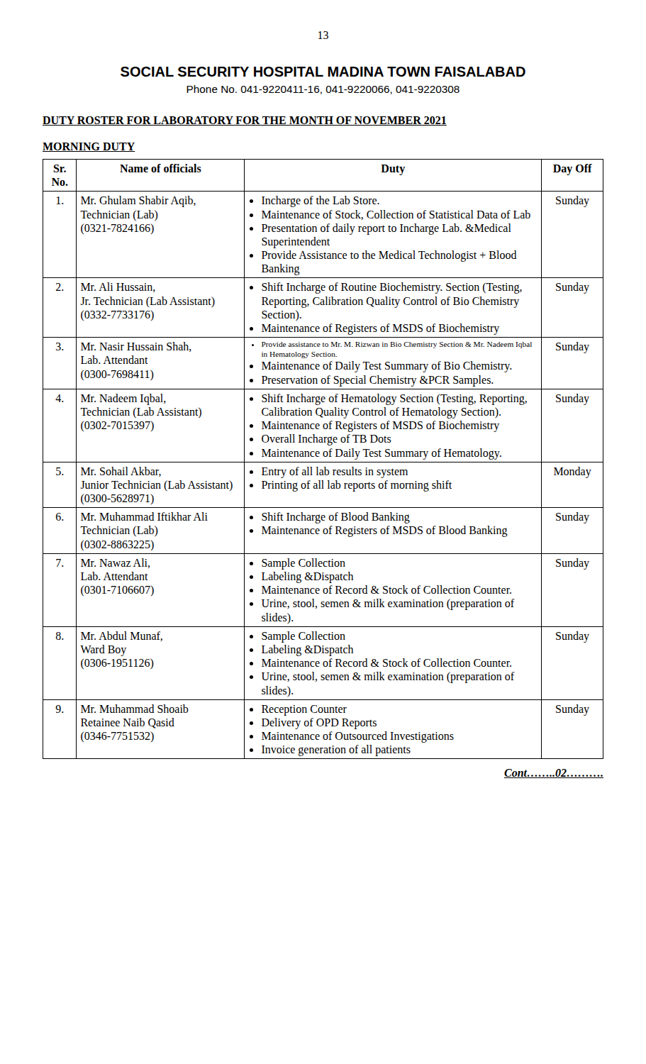13
SOCIAL SECURITY HOSPITAL MADINA TOWN FAISALABAD
Phone No. 041-9220411-16, 041-9220066, 041-9220308
DUTY ROSTER FOR LABORATORY FOR THE MONTH OF NOVEMBER 2021
MORNING DUTY
| Sr. No. | Name of officials | Duty | Day Off |
| --- | --- | --- | --- |
| 1. | Mr. Ghulam Shabir Aqib, Technician (Lab) (0321-7824166) | Incharge of the Lab Store. Maintenance of Stock, Collection of Statistical Data of Lab Presentation of daily report to Incharge Lab. &Medical Superintendent Provide Assistance to the Medical Technologist + Blood Banking | Sunday |
| 2. | Mr. Ali Hussain, Jr. Technician (Lab Assistant) (0332-7733176) | Shift Incharge of Routine Biochemistry. Section (Testing, Reporting, Calibration Quality Control of Bio Chemistry Section). Maintenance of Registers of MSDS of Biochemistry | Sunday |
| 3. | Mr. Nasir Hussain Shah, Lab. Attendant (0300-7698411) | Provide assistance to Mr. M. Rizwan in Bio Chemistry Section & Mr. Nadeem Iqbal in Hematology Section. Maintenance of Daily Test Summary of Bio Chemistry. Preservation of Special Chemistry &PCR Samples. | Sunday |
| 4. | Mr. Nadeem Iqbal, Technician (Lab Assistant) (0302-7015397) | Shift Incharge of Hematology Section (Testing, Reporting, Calibration Quality Control of Hematology Section). Maintenance of Registers of MSDS of Biochemistry Overall Incharge of TB Dots Maintenance of Daily Test Summary of Hematology. | Sunday |
| 5. | Mr. Sohail Akbar, Junior Technician (Lab Assistant) (0300-5628971) | Entry of all lab results in system Printing of all lab reports of morning shift | Monday |
| 6. | Mr. Muhammad Iftikhar Ali Technician (Lab) (0302-8863225) | Shift Incharge of Blood Banking Maintenance of Registers of MSDS of Blood Banking | Sunday |
| 7. | Mr. Nawaz Ali, Lab. Attendant (0301-7106607) | Sample Collection Labeling &Dispatch Maintenance of Record & Stock of Collection Counter. Urine, stool, semen & milk examination (preparation of slides). | Sunday |
| 8. | Mr. Abdul Munaf, Ward Boy (0306-1951126) | Sample Collection Labeling &Dispatch Maintenance of Record & Stock of Collection Counter. Urine, stool, semen & milk examination (preparation of slides). | Sunday |
| 9. | Mr. Muhammad Shoaib Retainee Naib Qasid (0346-7751532) | Reception Counter Delivery of OPD Reports Maintenance of Outsourced Investigations Invoice generation of all patients | Sunday |
Cont……..02……….